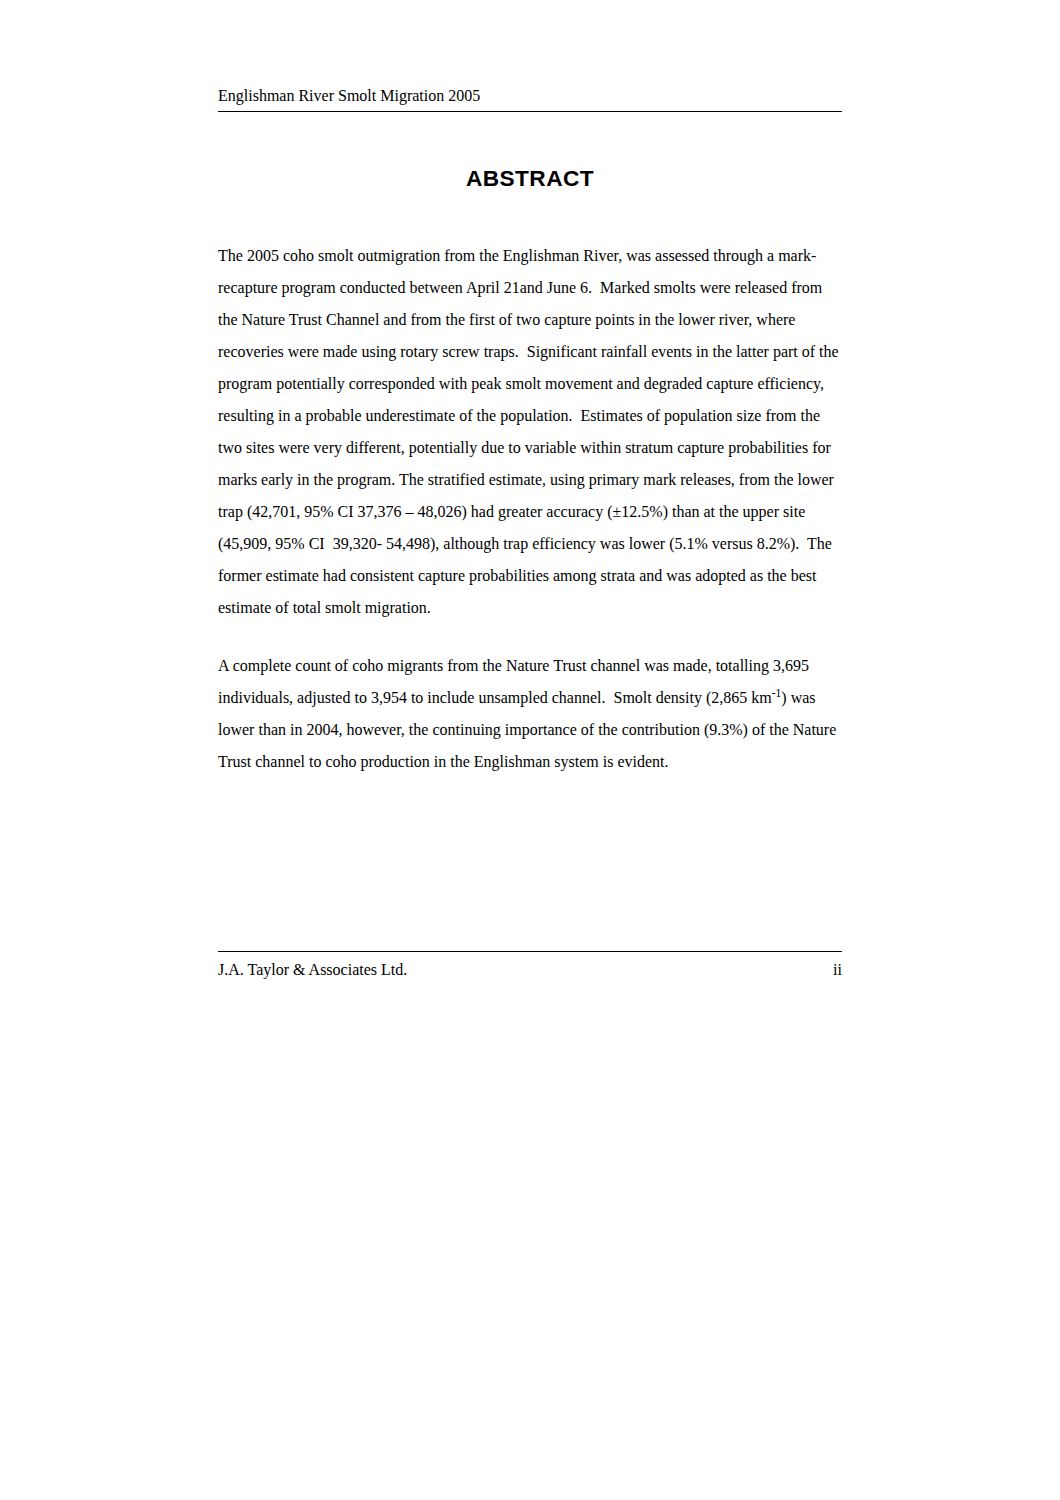Englishman River Smolt Migration 2005
ABSTRACT
The 2005 coho smolt outmigration from the Englishman River, was assessed through a mark-recapture program conducted between April 21and June 6. Marked smolts were released from the Nature Trust Channel and from the first of two capture points in the lower river, where recoveries were made using rotary screw traps. Significant rainfall events in the latter part of the program potentially corresponded with peak smolt movement and degraded capture efficiency, resulting in a probable underestimate of the population. Estimates of population size from the two sites were very different, potentially due to variable within stratum capture probabilities for marks early in the program. The stratified estimate, using primary mark releases, from the lower trap (42,701, 95% CI 37,376 – 48,026) had greater accuracy (±12.5%) than at the upper site (45,909, 95% CI 39,320- 54,498), although trap efficiency was lower (5.1% versus 8.2%). The former estimate had consistent capture probabilities among strata and was adopted as the best estimate of total smolt migration.
A complete count of coho migrants from the Nature Trust channel was made, totalling 3,695 individuals, adjusted to 3,954 to include unsampled channel. Smolt density (2,865 km-1) was lower than in 2004, however, the continuing importance of the contribution (9.3%) of the Nature Trust channel to coho production in the Englishman system is evident.
J.A. Taylor & Associates Ltd. ii